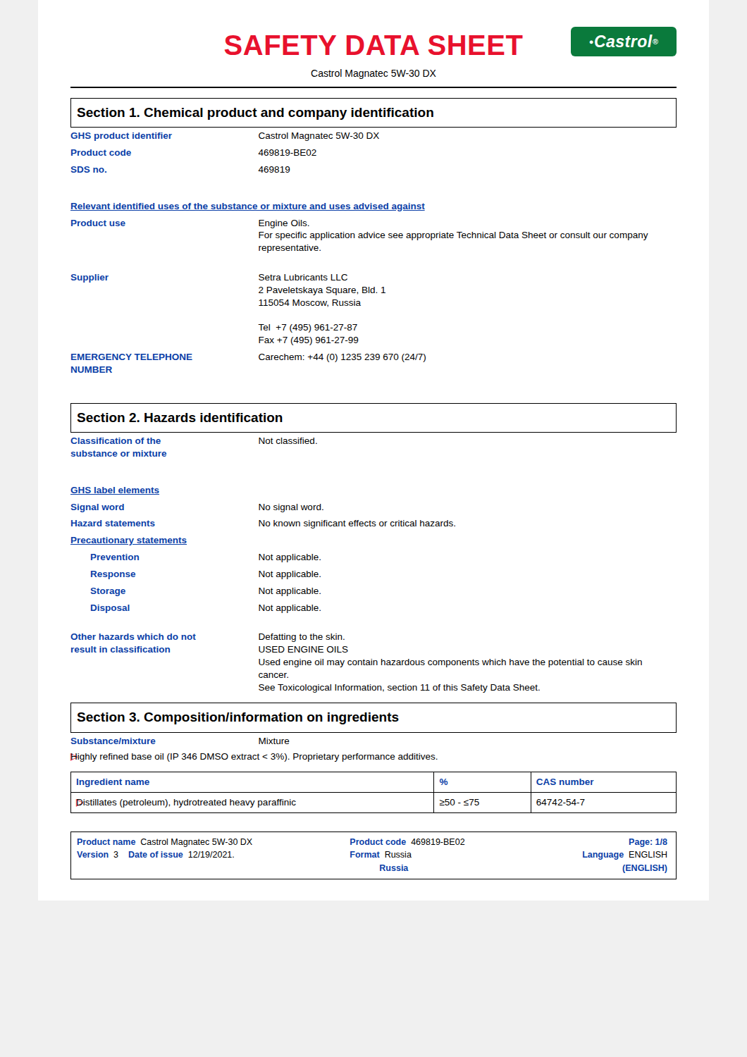SAFETY DATA SHEET
●Castrol®
Castrol Magnatec 5W-30 DX
Section 1. Chemical product and company identification
| GHS product identifier | Castrol Magnatec 5W-30 DX |
| Product code | 469819-BE02 |
| SDS no. | 469819 |
| Relevant identified uses of the substance or mixture and uses advised against |
| Product use | Engine Oils. For specific application advice see appropriate Technical Data Sheet or consult our company representative. |
| Supplier | Setra Lubricants LLC 2 Paveletskaya Square, Bld. 1 115054 Moscow, Russia Tel +7 (495) 961-27-87 Fax +7 (495) 961-27-99 |
| EMERGENCY TELEPHONE NUMBER | Carechem: +44 (0) 1235 239 670 (24/7) |
Section 2. Hazards identification
| Classification of the substance or mixture | Not classified. |
| GHS label elements |
| Signal word | No signal word. |
| Hazard statements | No known significant effects or critical hazards. |
| Precautionary statements | |
| Prevention | Not applicable. |
| Response | Not applicable. |
| Storage | Not applicable. |
| Disposal | Not applicable. |
| Other hazards which do not result in classification | Defatting to the skin. USED ENGINE OILS Used engine oil may contain hazardous components which have the potential to cause skin cancer. See Toxicological Information, section 11 of this Safety Data Sheet. |
Section 3. Composition/information on ingredients
| Substance/mixture | Mixture |
▷Highly refined base oil (IP 346 DMSO extract < 3%). Proprietary performance additives.
| Ingredient name | % | CAS number |
| --- | --- | --- |
| ▷ Distillates (petroleum), hydrotreated heavy paraffinic | ≥50 - ≤75 | 64742-54-7 |
| Product name Castrol Magnatec 5W-30 DX | Product code 469819-BE02 | Page: 1/8 |
| Version 3 Date of issue 12/19/2021. | Format Russia | Language ENGLISH |
| | Russia | (ENGLISH) |